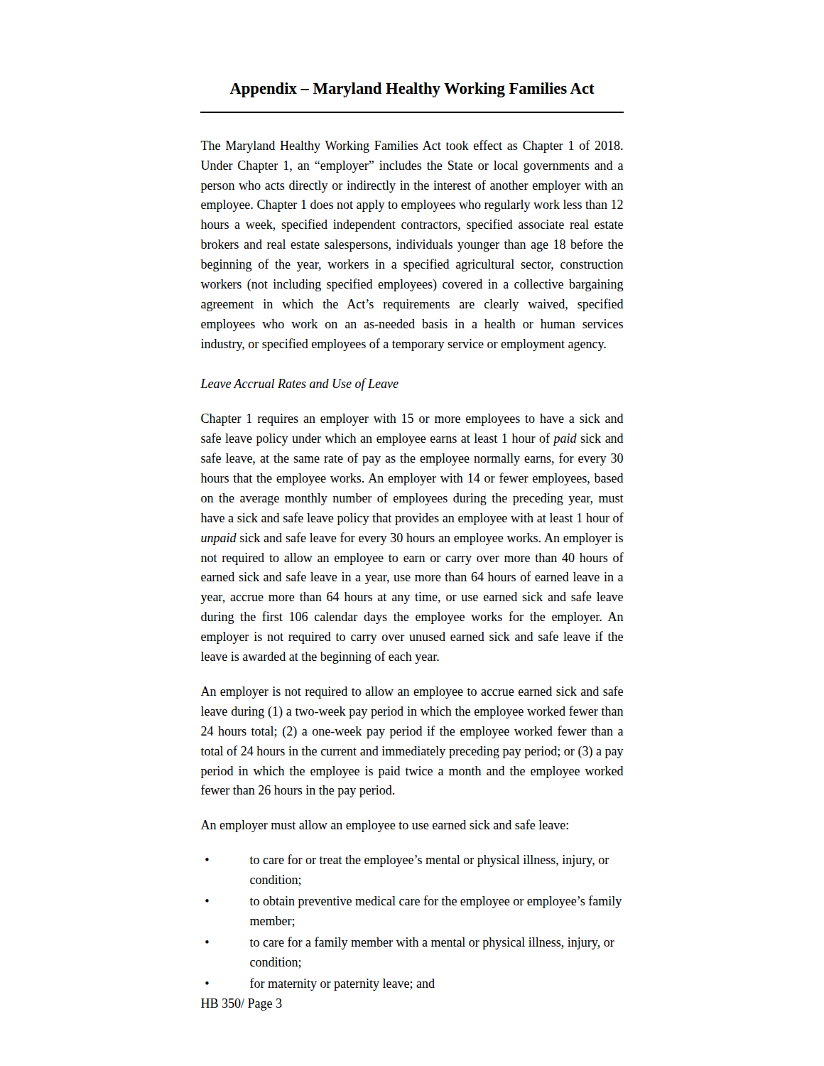Appendix – Maryland Healthy Working Families Act
The Maryland Healthy Working Families Act took effect as Chapter 1 of 2018. Under Chapter 1, an “employer” includes the State or local governments and a person who acts directly or indirectly in the interest of another employer with an employee. Chapter 1 does not apply to employees who regularly work less than 12 hours a week, specified independent contractors, specified associate real estate brokers and real estate salespersons, individuals younger than age 18 before the beginning of the year, workers in a specified agricultural sector, construction workers (not including specified employees) covered in a collective bargaining agreement in which the Act’s requirements are clearly waived, specified employees who work on an as-needed basis in a health or human services industry, or specified employees of a temporary service or employment agency.
Leave Accrual Rates and Use of Leave
Chapter 1 requires an employer with 15 or more employees to have a sick and safe leave policy under which an employee earns at least 1 hour of paid sick and safe leave, at the same rate of pay as the employee normally earns, for every 30 hours that the employee works. An employer with 14 or fewer employees, based on the average monthly number of employees during the preceding year, must have a sick and safe leave policy that provides an employee with at least 1 hour of unpaid sick and safe leave for every 30 hours an employee works. An employer is not required to allow an employee to earn or carry over more than 40 hours of earned sick and safe leave in a year, use more than 64 hours of earned leave in a year, accrue more than 64 hours at any time, or use earned sick and safe leave during the first 106 calendar days the employee works for the employer. An employer is not required to carry over unused earned sick and safe leave if the leave is awarded at the beginning of each year.
An employer is not required to allow an employee to accrue earned sick and safe leave during (1) a two-week pay period in which the employee worked fewer than 24 hours total; (2) a one-week pay period if the employee worked fewer than a total of 24 hours in the current and immediately preceding pay period; or (3) a pay period in which the employee is paid twice a month and the employee worked fewer than 26 hours in the pay period.
An employer must allow an employee to use earned sick and safe leave:
to care for or treat the employee’s mental or physical illness, injury, or condition;
to obtain preventive medical care for the employee or employee’s family member;
to care for a family member with a mental or physical illness, injury, or condition;
for maternity or paternity leave; and
HB 350/ Page 3